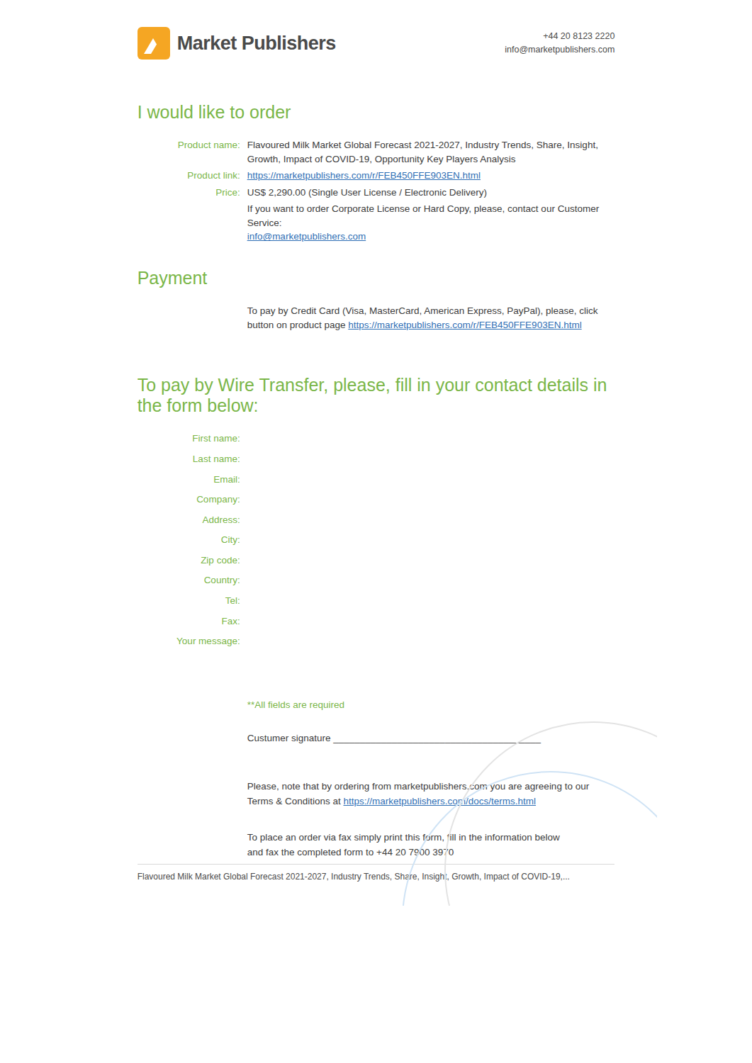Market Publishers
+44 20 8123 2220
info@marketpublishers.com
I would like to order
Product name:
Flavoured Milk Market Global Forecast 2021-2027, Industry Trends, Share, Insight, Growth, Impact of COVID-19, Opportunity Key Players Analysis
Product link:
https://marketpublishers.com/r/FEB450FFE903EN.html
Price:
US$ 2,290.00 (Single User License / Electronic Delivery)
If you want to order Corporate License or Hard Copy, please, contact our Customer Service:
info@marketpublishers.com
Payment
To pay by Credit Card (Visa, MasterCard, American Express, PayPal), please, click button on product page https://marketpublishers.com/r/FEB450FFE903EN.html
To pay by Wire Transfer, please, fill in your contact details in the form below:
First name:
Last name:
Email:
Company:
Address:
City:
Zip code:
Country:
Tel:
Fax:
Your message:
**All fields are required
Custumer signature _______________________________________
Please, note that by ordering from marketpublishers.com you are agreeing to our Terms & Conditions at https://marketpublishers.com/docs/terms.html
To place an order via fax simply print this form, fill in the information below
and fax the completed form to +44 20 7900 3970
Flavoured Milk Market Global Forecast 2021-2027, Industry Trends, Share, Insight, Growth, Impact of COVID-19,...